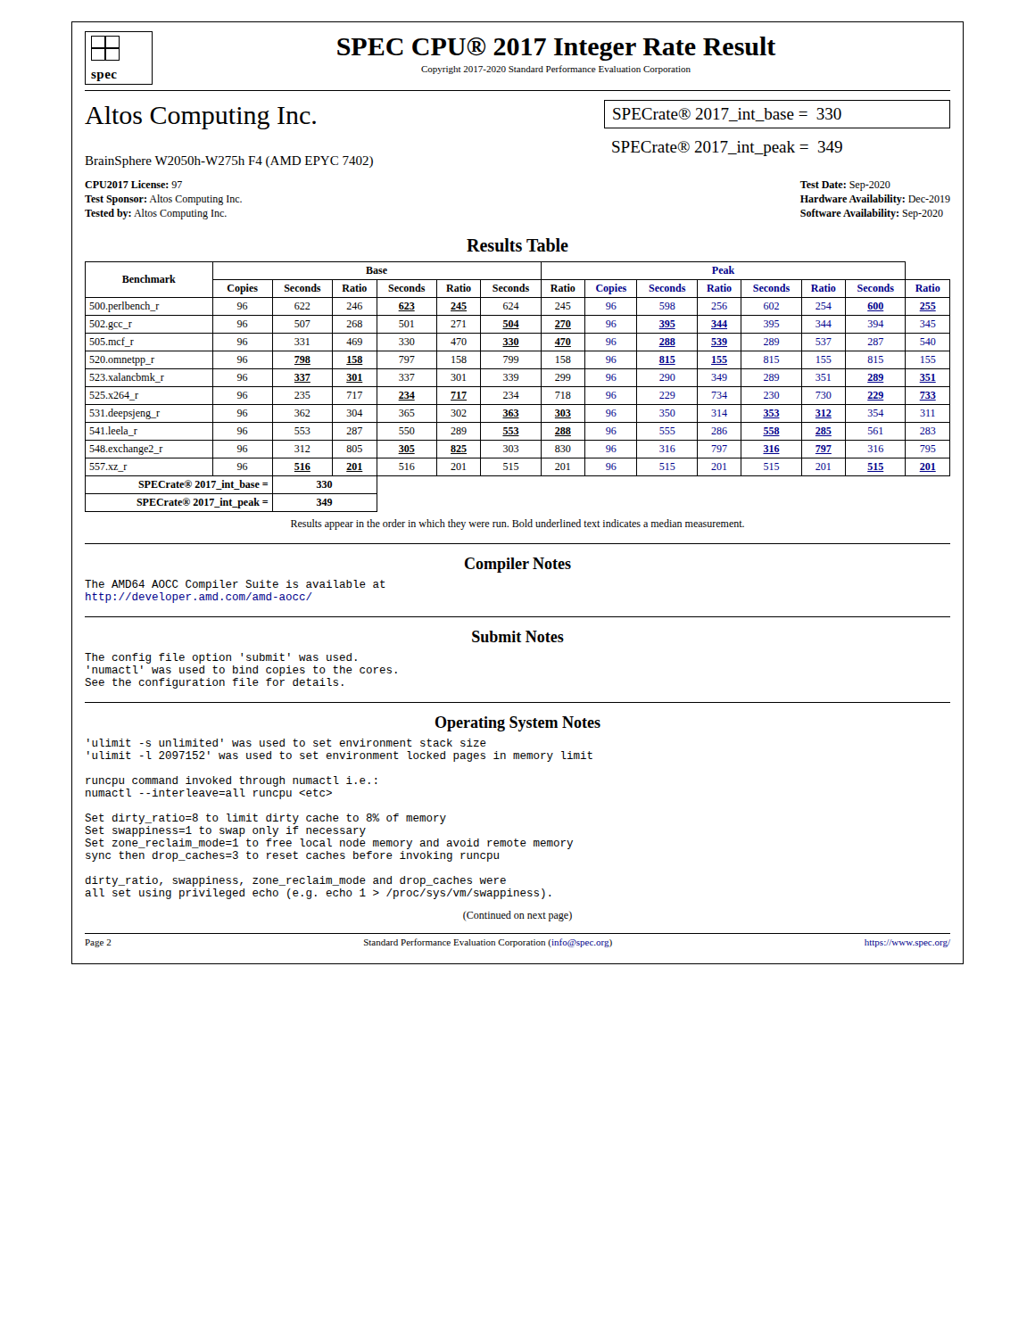spec
SPEC CPU® 2017 Integer Rate Result
Copyright 2017-2020 Standard Performance Evaluation Corporation
Altos Computing Inc.
BrainSphere W2050h-W275h F4 (AMD EPYC 7402)
SPECrate® 2017_int_base = 330
SPECrate® 2017_int_peak = 349
CPU2017 License: 97
Test Sponsor: Altos Computing Inc.
Tested by: Altos Computing Inc.
Test Date: Sep-2020
Hardware Availability: Dec-2019
Software Availability: Sep-2020
Results Table
| Benchmark | Base | Peak |
| --- | --- | --- |
| Copies | Seconds | Ratio | Seconds | Ratio | Seconds | Ratio | Copies | Seconds | Ratio | Seconds | Ratio | Seconds | Ratio |
| 500.perlbench_r | 96 | 622 | 246 | 623 | 245 | 624 | 245 | 96 | 598 | 256 | 602 | 254 | 600 | 255 |
| 502.gcc_r | 96 | 507 | 268 | 501 | 271 | 504 | 270 | 96 | 395 | 344 | 395 | 344 | 394 | 345 |
| 505.mcf_r | 96 | 331 | 469 | 330 | 470 | 330 | 470 | 96 | 288 | 539 | 289 | 537 | 287 | 540 |
| 520.omnetpp_r | 96 | 798 | 158 | 797 | 158 | 799 | 158 | 96 | 815 | 155 | 815 | 155 | 815 | 155 |
| 523.xalancbmk_r | 96 | 337 | 301 | 337 | 301 | 339 | 299 | 96 | 290 | 349 | 289 | 351 | 289 | 351 |
| 525.x264_r | 96 | 235 | 717 | 234 | 717 | 234 | 718 | 96 | 229 | 734 | 230 | 730 | 229 | 733 |
| 531.deepsjeng_r | 96 | 362 | 304 | 365 | 302 | 363 | 303 | 96 | 350 | 314 | 353 | 312 | 354 | 311 |
| 541.leela_r | 96 | 553 | 287 | 550 | 289 | 553 | 288 | 96 | 555 | 286 | 558 | 285 | 561 | 283 |
| 548.exchange2_r | 96 | 312 | 805 | 305 | 825 | 303 | 830 | 96 | 316 | 797 | 316 | 797 | 316 | 795 |
| 557.xz_r | 96 | 516 | 201 | 516 | 201 | 515 | 201 | 96 | 515 | 201 | 515 | 201 | 515 | 201 |
| SPECrate ® 2017_int_base = | 330 | |
| SPECrate ® 2017_int_peak = | 349 | |
Results appear in the order in which they were run. Bold underlined text indicates a median measurement.
Compiler Notes
The AMD64 AOCC Compiler Suite is available at
http://developer.amd.com/amd-aocc/
Submit Notes
The config file option 'submit' was used.
'numactl' was used to bind copies to the cores.
See the configuration file for details.
Operating System Notes
'ulimit -s unlimited' was used to set environment stack size
'ulimit -l 2097152' was used to set environment locked pages in memory limit

runcpu command invoked through numactl i.e.:
numactl --interleave=all runcpu <etc>

Set dirty_ratio=8 to limit dirty cache to 8% of memory
Set swappiness=1 to swap only if necessary
Set zone_reclaim_mode=1 to free local node memory and avoid remote memory
sync then drop_caches=3 to reset caches before invoking runcpu

dirty_ratio, swappiness, zone_reclaim_mode and drop_caches were
all set using privileged echo (e.g. echo 1 > /proc/sys/vm/swappiness).
(Continued on next page)
Page 2
Standard Performance Evaluation Corporation (info@spec.org)
https://www.spec.org/